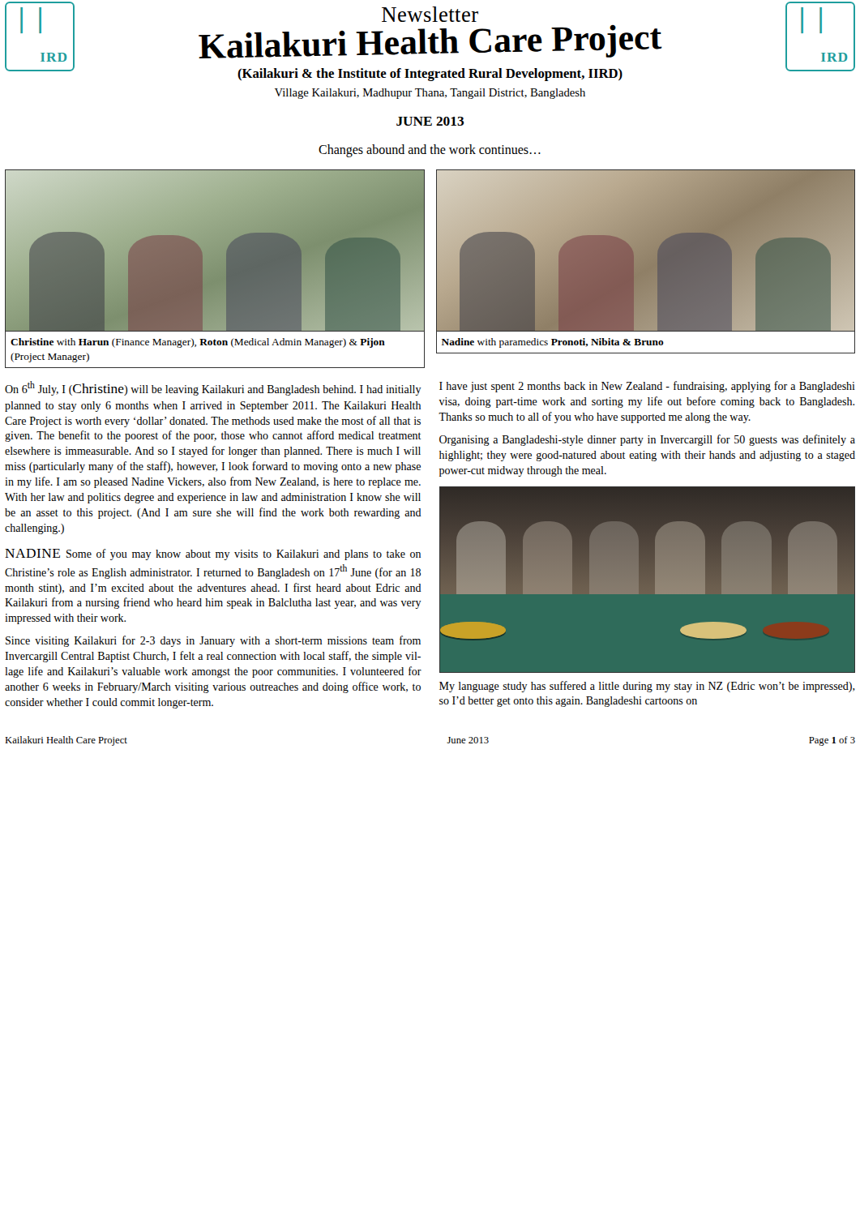ᛁᛁ
IRD
ᛁᛁ
IRD
Newsletter
Kailakuri Health Care Project
(Kailakuri & the Institute of Integrated Rural Development, IIRD)
Village Kailakuri, Madhupur Thana, Tangail District, Bangladesh
JUNE 2013
Changes abound and the work continues…
Christine with Harun (Finance Manager), Roton (Medical Admin Manager) & Pijon (Project Manager)
Nadine with paramedics Pronoti, Nibita & Bruno
On 6th July, I (Christine) will be leaving Kailakuri and Bangladesh behind. I had initially planned to stay only 6 months when I arrived in September 2011. The Kailakuri Health Care Project is worth every ‘dollar’ donated. The methods used make the most of all that is given. The benefit to the poorest of the poor, those who cannot afford medical treatment elsewhere is immeasurable. And so I stayed for longer than planned. There is much I will miss (particularly many of the staff), however, I look forward to moving onto a new phase in my life. I am so pleased Nadine Vickers, also from New Zealand, is here to replace me. With her law and politics degree and experience in law and administration I know she will be an asset to this project. (And I am sure she will find the work both rewarding and challenging.)
NADINE Some of you may know about my visits to Kailakuri and plans to take on Christine’s role as English administrator. I returned to Bangladesh on 17th June (for an 18 month stint), and I’m excited about the adventures ahead. I first heard about Edric and Kailakuri from a nursing friend who heard him speak in Balclutha last year, and was very impressed with their work.
Since visiting Kailakuri for 2-3 days in January with a short-term missions team from Invercargill Central Baptist Church, I felt a real connection with local staff, the simple village life and Kailakuri’s valuable work amongst the poor communities. I volunteered for another 6 weeks in February/March visiting various outreaches and doing office work, to consider whether I could commit longer-term.
I have just spent 2 months back in New Zealand - fundraising, applying for a Bangladeshi visa, doing part-time work and sorting my life out before coming back to Bangladesh. Thanks so much to all of you who have supported me along the way.
Organising a Bangladeshi-style dinner party in Invercargill for 50 guests was definitely a highlight; they were good-natured about eating with their hands and adjusting to a staged power-cut midway through the meal.
My language study has suffered a little during my stay in NZ (Edric won’t be impressed), so I’d better get onto this again. Bangladeshi cartoons on
Kailakuri Health Care Project
June 2013
Page 1 of 3